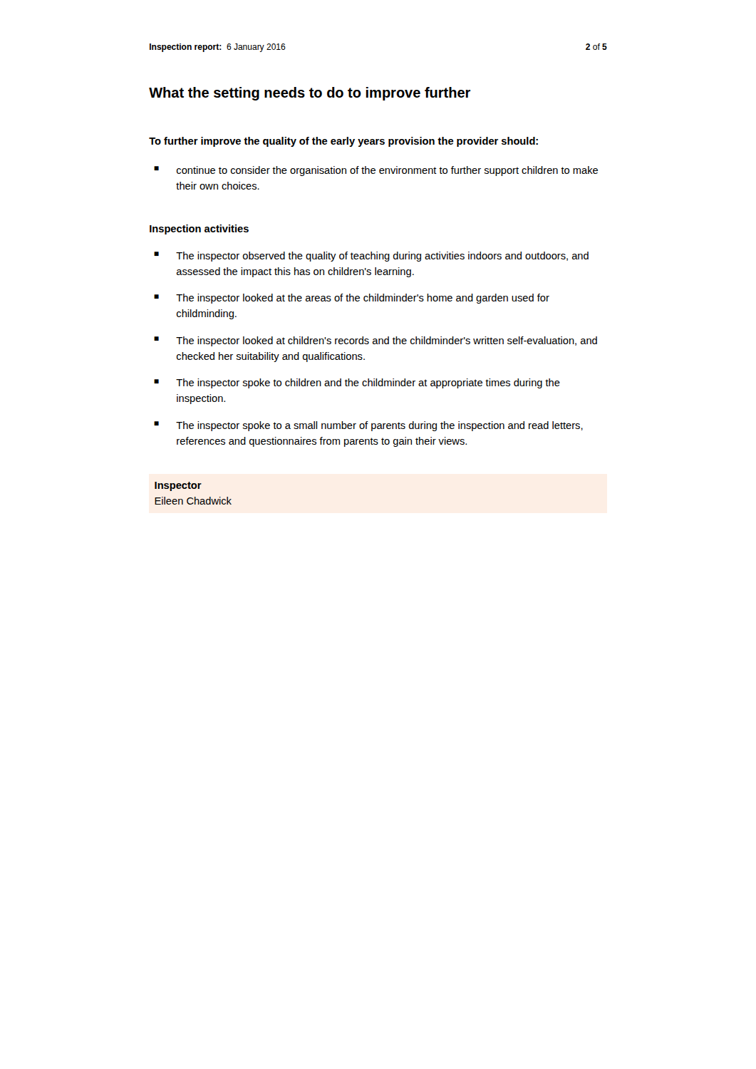Inspection report: 6 January 2016
2 of 5
What the setting needs to do to improve further
To further improve the quality of the early years provision the provider should:
continue to consider the organisation of the environment to further support children to make their own choices.
Inspection activities
The inspector observed the quality of teaching during activities indoors and outdoors, and assessed the impact this has on children's learning.
The inspector looked at the areas of the childminder's home and garden used for childminding.
The inspector looked at children's records and the childminder's written self-evaluation, and checked her suitability and qualifications.
The inspector spoke to children and the childminder at appropriate times during the inspection.
The inspector spoke to a small number of parents during the inspection and read letters, references and questionnaires from parents to gain their views.
Inspector
Eileen Chadwick